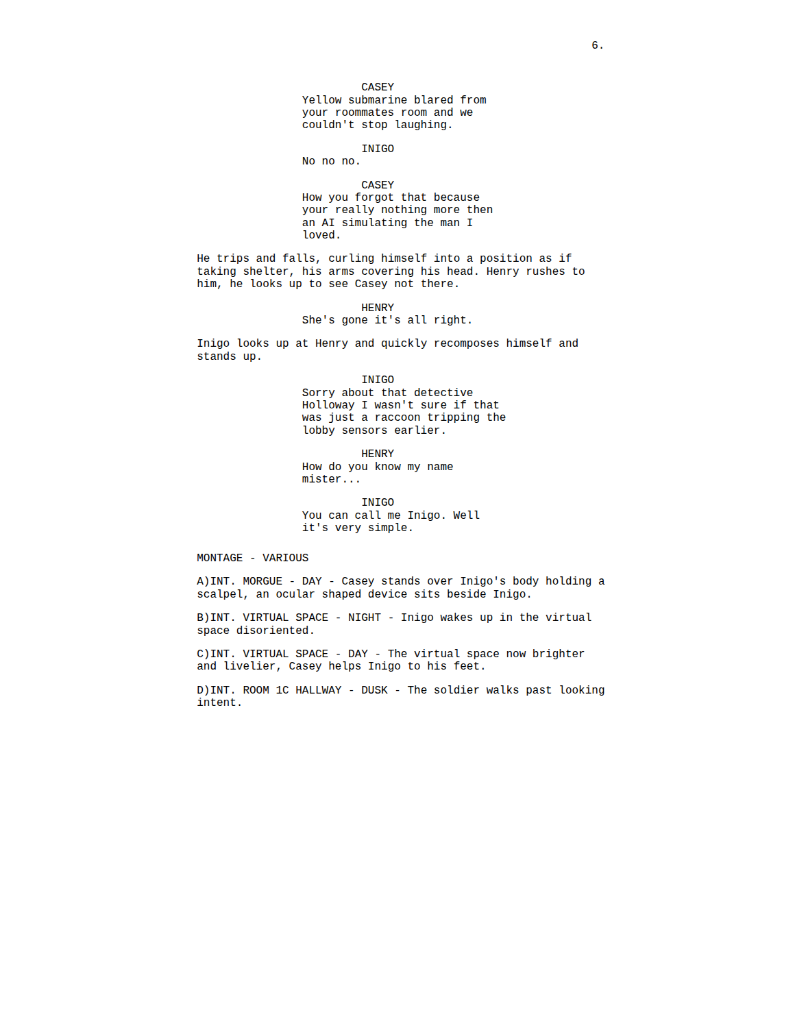6.
CASEY
Yellow submarine blared from your roommates room and we couldn't stop laughing.
INIGO
No no no.
CASEY
How you forgot that because your really nothing more then an AI simulating the man I loved.
He trips and falls, curling himself into a position as if taking shelter, his arms covering his head. Henry rushes to him, he looks up to see Casey not there.
HENRY
She's gone it's all right.
Inigo looks up at Henry and quickly recomposes himself and stands up.
INIGO
Sorry about that detective Holloway I wasn't sure if that was just a raccoon tripping the lobby sensors earlier.
HENRY
How do you know my name mister...
INIGO
You can call me Inigo. Well it's very simple.
MONTAGE - VARIOUS
A)INT. MORGUE - DAY - Casey stands over Inigo's body holding a scalpel, an ocular shaped device sits beside Inigo.
B)INT. VIRTUAL SPACE - NIGHT - Inigo wakes up in the virtual space disoriented.
C)INT. VIRTUAL SPACE - DAY - The virtual space now brighter and livelier, Casey helps Inigo to his feet.
D)INT. ROOM 1C HALLWAY - DUSK - The soldier walks past looking intent.